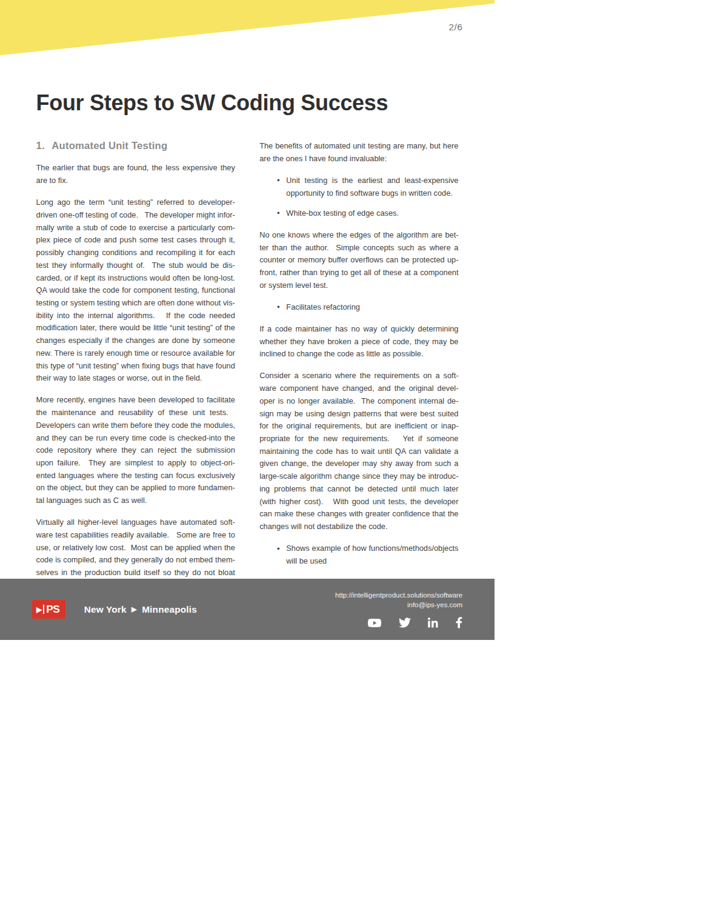2/6
Four Steps to SW Coding Success
1. Automated Unit Testing
The earlier that bugs are found, the less expensive they are to fix.
Long ago the term “unit testing” referred to developer-driven one-off testing of code. The developer might informally write a stub of code to exercise a particularly complex piece of code and push some test cases through it, possibly changing conditions and recompiling it for each test they informally thought of. The stub would be discarded, or if kept its instructions would often be long-lost. QA would take the code for component testing, functional testing or system testing which are often done without visibility into the internal algorithms. If the code needed modification later, there would be little “unit testing” of the changes especially if the changes are done by someone new. There is rarely enough time or resource available for this type of “unit testing” when fixing bugs that have found their way to late stages or worse, out in the field.
More recently, engines have been developed to facilitate the maintenance and reusability of these unit tests. Developers can write them before they code the modules, and they can be run every time code is checked-into the code repository where they can reject the submission upon failure. They are simplest to apply to object-oriented languages where the testing can focus exclusively on the object, but they can be applied to more fundamental languages such as C as well.
Virtually all higher-level languages have automated software test capabilities readily available. Some are free to use, or relatively low cost. Most can be applied when the code is compiled, and they generally do not embed themselves in the production build itself so they do not bloat the code base.
The benefits of automated unit testing are many, but here are the ones I have found invaluable:
Unit testing is the earliest and least-expensive opportunity to find software bugs in written code.
White-box testing of edge cases.
No one knows where the edges of the algorithm are better than the author. Simple concepts such as where a counter or memory buffer overflows can be protected up-front, rather than trying to get all of these at a component or system level test.
Facilitates refactoring
If a code maintainer has no way of quickly determining whether they have broken a piece of code, they may be inclined to change the code as little as possible.
Consider a scenario where the requirements on a software component have changed, and the original developer is no longer available. The component internal design may be using design patterns that were best suited for the original requirements, but are inefficient or inappropriate for the new requirements. Yet if someone maintaining the code has to wait until QA can validate a given change, the developer may shy away from such a large-scale algorithm change since they may be introducing problems that cannot be detected until much later (with higher cost). With good unit tests, the developer can make these changes with greater confidence that the changes will not destabilize the code.
Shows example of how functions/methods/objects will be used
For software engineers attempting to use a module of code, a sample unit test can be an easy example of how the module is expected to be called.
▶ PS New York ▶ Minneapolis
http://intelligentproduct.solutions/software
info@ips-yes.com